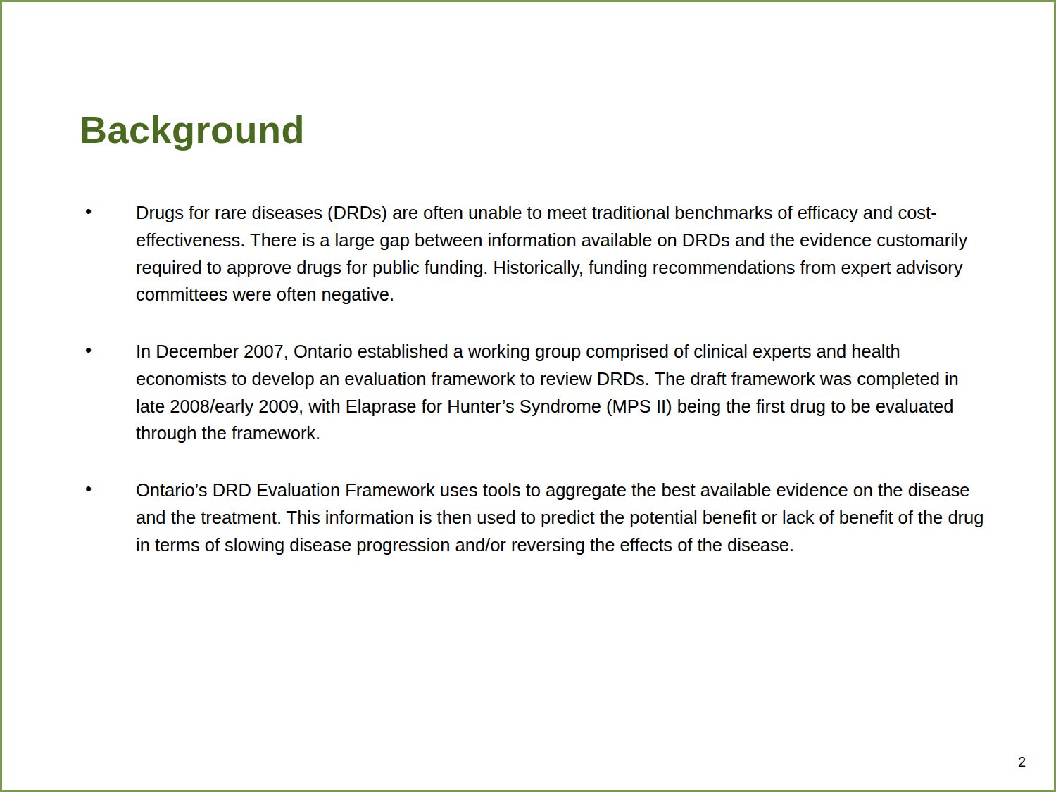Background
Drugs for rare diseases (DRDs) are often unable to meet traditional benchmarks of efficacy and cost-effectiveness. There is a large gap between information available on DRDs and the evidence customarily required to approve drugs for public funding. Historically, funding recommendations from expert advisory committees were often negative.
In December 2007, Ontario established a working group comprised of clinical experts and health economists to develop an evaluation framework to review DRDs. The draft framework was completed in late 2008/early 2009, with Elaprase for Hunter’s Syndrome (MPS II) being the first drug to be evaluated through the framework.
Ontario’s DRD Evaluation Framework uses tools to aggregate the best available evidence on the disease and the treatment. This information is then used to predict the potential benefit or lack of benefit of the drug in terms of slowing disease progression and/or reversing the effects of the disease.
2